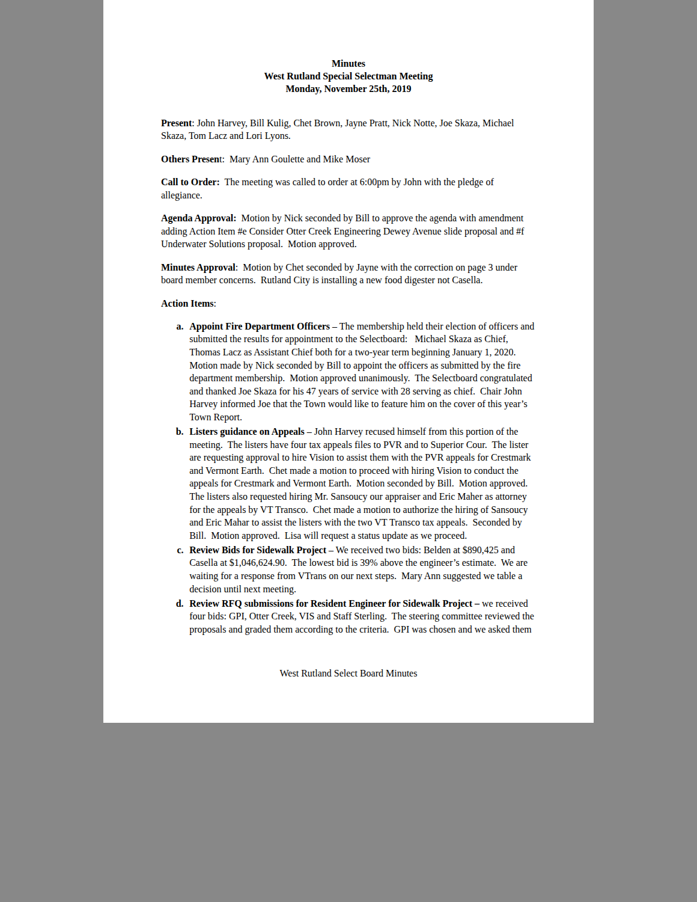Minutes West Rutland Special Selectman Meeting Monday, November 25th, 2019
Present: John Harvey, Bill Kulig, Chet Brown, Jayne Pratt, Nick Notte, Joe Skaza, Michael Skaza, Tom Lacz and Lori Lyons.
Others Present: Mary Ann Goulette and Mike Moser
Call to Order: The meeting was called to order at 6:00pm by John with the pledge of allegiance.
Agenda Approval: Motion by Nick seconded by Bill to approve the agenda with amendment adding Action Item #e Consider Otter Creek Engineering Dewey Avenue slide proposal and #f Underwater Solutions proposal. Motion approved.
Minutes Approval: Motion by Chet seconded by Jayne with the correction on page 3 under board member concerns. Rutland City is installing a new food digester not Casella.
Action Items:
Appoint Fire Department Officers – The membership held their election of officers and submitted the results for appointment to the Selectboard: Michael Skaza as Chief, Thomas Lacz as Assistant Chief both for a two-year term beginning January 1, 2020. Motion made by Nick seconded by Bill to appoint the officers as submitted by the fire department membership. Motion approved unanimously. The Selectboard congratulated and thanked Joe Skaza for his 47 years of service with 28 serving as chief. Chair John Harvey informed Joe that the Town would like to feature him on the cover of this year’s Town Report.
Listers guidance on Appeals – John Harvey recused himself from this portion of the meeting. The listers have four tax appeals files to PVR and to Superior Cour. The lister are requesting approval to hire Vision to assist them with the PVR appeals for Crestmark and Vermont Earth. Chet made a motion to proceed with hiring Vision to conduct the appeals for Crestmark and Vermont Earth. Motion seconded by Bill. Motion approved. The listers also requested hiring Mr. Sansoucy our appraiser and Eric Maher as attorney for the appeals by VT Transco. Chet made a motion to authorize the hiring of Sansoucy and Eric Mahar to assist the listers with the two VT Transco tax appeals. Seconded by Bill. Motion approved. Lisa will request a status update as we proceed.
Review Bids for Sidewalk Project – We received two bids: Belden at $890,425 and Casella at $1,046,624.90. The lowest bid is 39% above the engineer’s estimate. We are waiting for a response from VTrans on our next steps. Mary Ann suggested we table a decision until next meeting.
Review RFQ submissions for Resident Engineer for Sidewalk Project – we received four bids: GPI, Otter Creek, VIS and Staff Sterling. The steering committee reviewed the proposals and graded them according to the criteria. GPI was chosen and we asked them
West Rutland Select Board Minutes